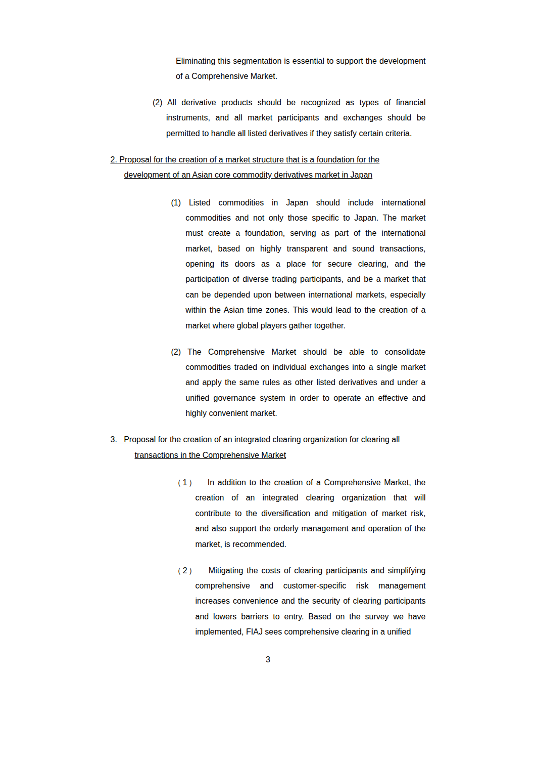Eliminating this segmentation is essential to support the development of a Comprehensive Market.
(2) All derivative products should be recognized as types of financial instruments, and all market participants and exchanges should be permitted to handle all listed derivatives if they satisfy certain criteria.
2. Proposal for the creation of a market structure that is a foundation for the development of an Asian core commodity derivatives market in Japan
(1) Listed commodities in Japan should include international commodities and not only those specific to Japan. The market must create a foundation, serving as part of the international market, based on highly transparent and sound transactions, opening its doors as a place for secure clearing, and the participation of diverse trading participants, and be a market that can be depended upon between international markets, especially within the Asian time zones. This would lead to the creation of a market where global players gather together.
(2) The Comprehensive Market should be able to consolidate commodities traded on individual exchanges into a single market and apply the same rules as other listed derivatives and under a unified governance system in order to operate an effective and highly convenient market.
3. Proposal for the creation of an integrated clearing organization for clearing all transactions in the Comprehensive Market
（1） In addition to the creation of a Comprehensive Market, the creation of an integrated clearing organization that will contribute to the diversification and mitigation of market risk, and also support the orderly management and operation of the market, is recommended.
（2） Mitigating the costs of clearing participants and simplifying comprehensive and customer-specific risk management increases convenience and the security of clearing participants and lowers barriers to entry. Based on the survey we have implemented, FIAJ sees comprehensive clearing in a unified
3